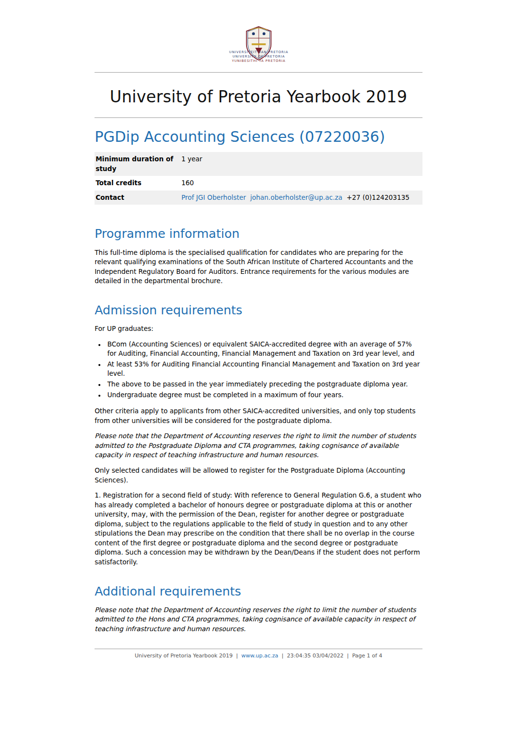UNIVERSITEIT VAN PRETORIA UNIVERSITY OF PRETORIA YUNIBESITHI YA PRETORIA
University of Pretoria Yearbook 2019
PGDip Accounting Sciences (07220036)
| Minimum duration of study | 1 year |
| Total credits | 160 |
| Contact | Prof JGI Oberholster johan.oberholster@up.ac.za +27 (0)124203135 |
Programme information
This full-time diploma is the specialised qualification for candidates who are preparing for the relevant qualifying examinations of the South African Institute of Chartered Accountants and the Independent Regulatory Board for Auditors. Entrance requirements for the various modules are detailed in the departmental brochure.
Admission requirements
For UP graduates:
BCom (Accounting Sciences) or equivalent SAICA-accredited degree with an average of 57% for Auditing, Financial Accounting, Financial Management and Taxation on 3rd year level, and
At least 53% for Auditing Financial Accounting Financial Management and Taxation on 3rd year level.
The above to be passed in the year immediately preceding the postgraduate diploma year.
Undergraduate degree must be completed in a maximum of four years.
Other criteria apply to applicants from other SAICA-accredited universities, and only top students from other universities will be considered for the postgraduate diploma.
Please note that the Department of Accounting reserves the right to limit the number of students admitted to the Postgraduate Diploma and CTA programmes, taking cognisance of available capacity in respect of teaching infrastructure and human resources.
Only selected candidates will be allowed to register for the Postgraduate Diploma (Accounting Sciences).
1. Registration for a second field of study: With reference to General Regulation G.6, a student who has already completed a bachelor of honours degree or postgraduate diploma at this or another university, may, with the permission of the Dean, register for another degree or postgraduate diploma, subject to the regulations applicable to the field of study in question and to any other stipulations the Dean may prescribe on the condition that there shall be no overlap in the course content of the first degree or postgraduate diploma and the second degree or postgraduate diploma. Such a concession may be withdrawn by the Dean/Deans if the student does not perform satisfactorily.
Additional requirements
Please note that the Department of Accounting reserves the right to limit the number of students admitted to the Hons and CTA programmes, taking cognisance of available capacity in respect of teaching infrastructure and human resources.
University of Pretoria Yearbook 2019 | www.up.ac.za | 23:04:35 03/04/2022 | Page 1 of 4